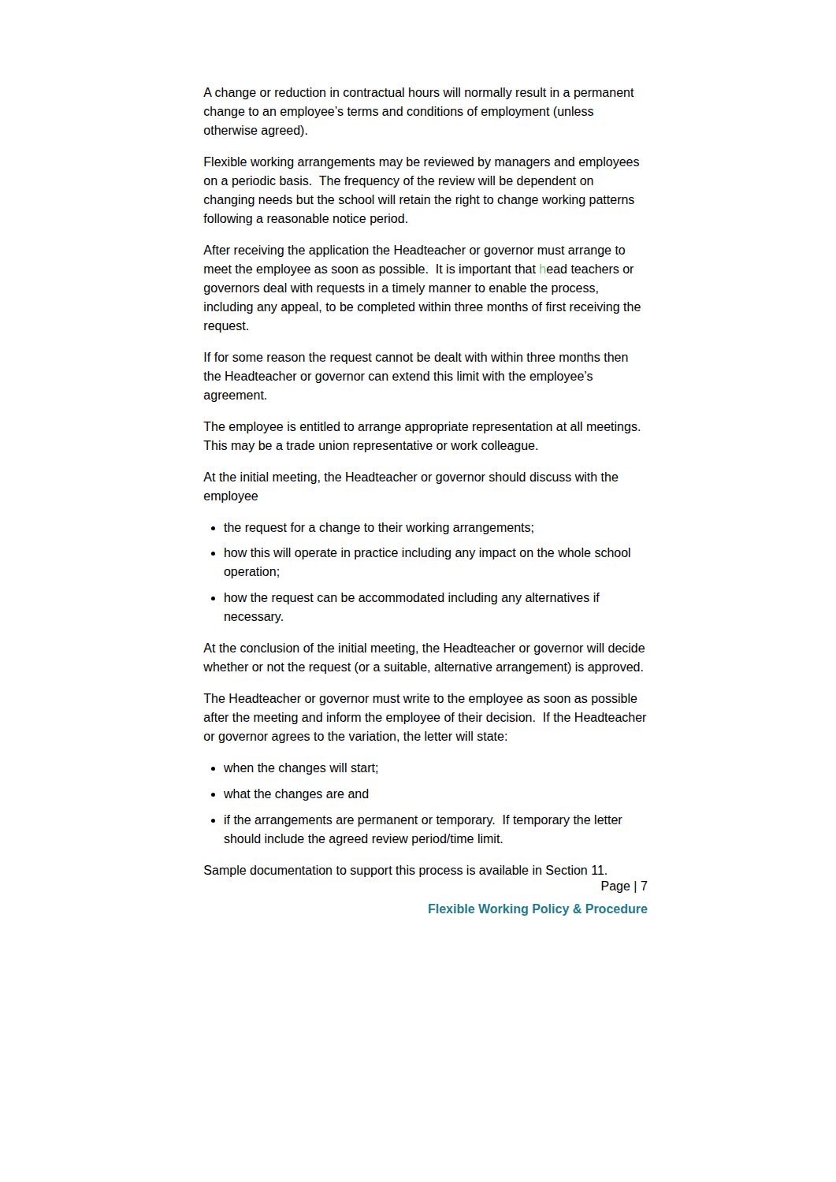A change or reduction in contractual hours will normally result in a permanent change to an employee’s terms and conditions of employment (unless otherwise agreed).
Flexible working arrangements may be reviewed by managers and employees on a periodic basis. The frequency of the review will be dependent on changing needs but the school will retain the right to change working patterns following a reasonable notice period.
After receiving the application the Headteacher or governor must arrange to meet the employee as soon as possible. It is important that head teachers or governors deal with requests in a timely manner to enable the process, including any appeal, to be completed within three months of first receiving the request.
If for some reason the request cannot be dealt with within three months then the Headteacher or governor can extend this limit with the employee’s agreement.
The employee is entitled to arrange appropriate representation at all meetings. This may be a trade union representative or work colleague.
At the initial meeting, the Headteacher or governor should discuss with the employee
the request for a change to their working arrangements;
how this will operate in practice including any impact on the whole school operation;
how the request can be accommodated including any alternatives if necessary.
At the conclusion of the initial meeting, the Headteacher or governor will decide whether or not the request (or a suitable, alternative arrangement) is approved.
The Headteacher or governor must write to the employee as soon as possible after the meeting and inform the employee of their decision. If the Headteacher or governor agrees to the variation, the letter will state:
when the changes will start;
what the changes are and
if the arrangements are permanent or temporary. If temporary the letter should include the agreed review period/time limit.
Sample documentation to support this process is available in Section 11.
Page | 7
Flexible Working Policy & Procedure